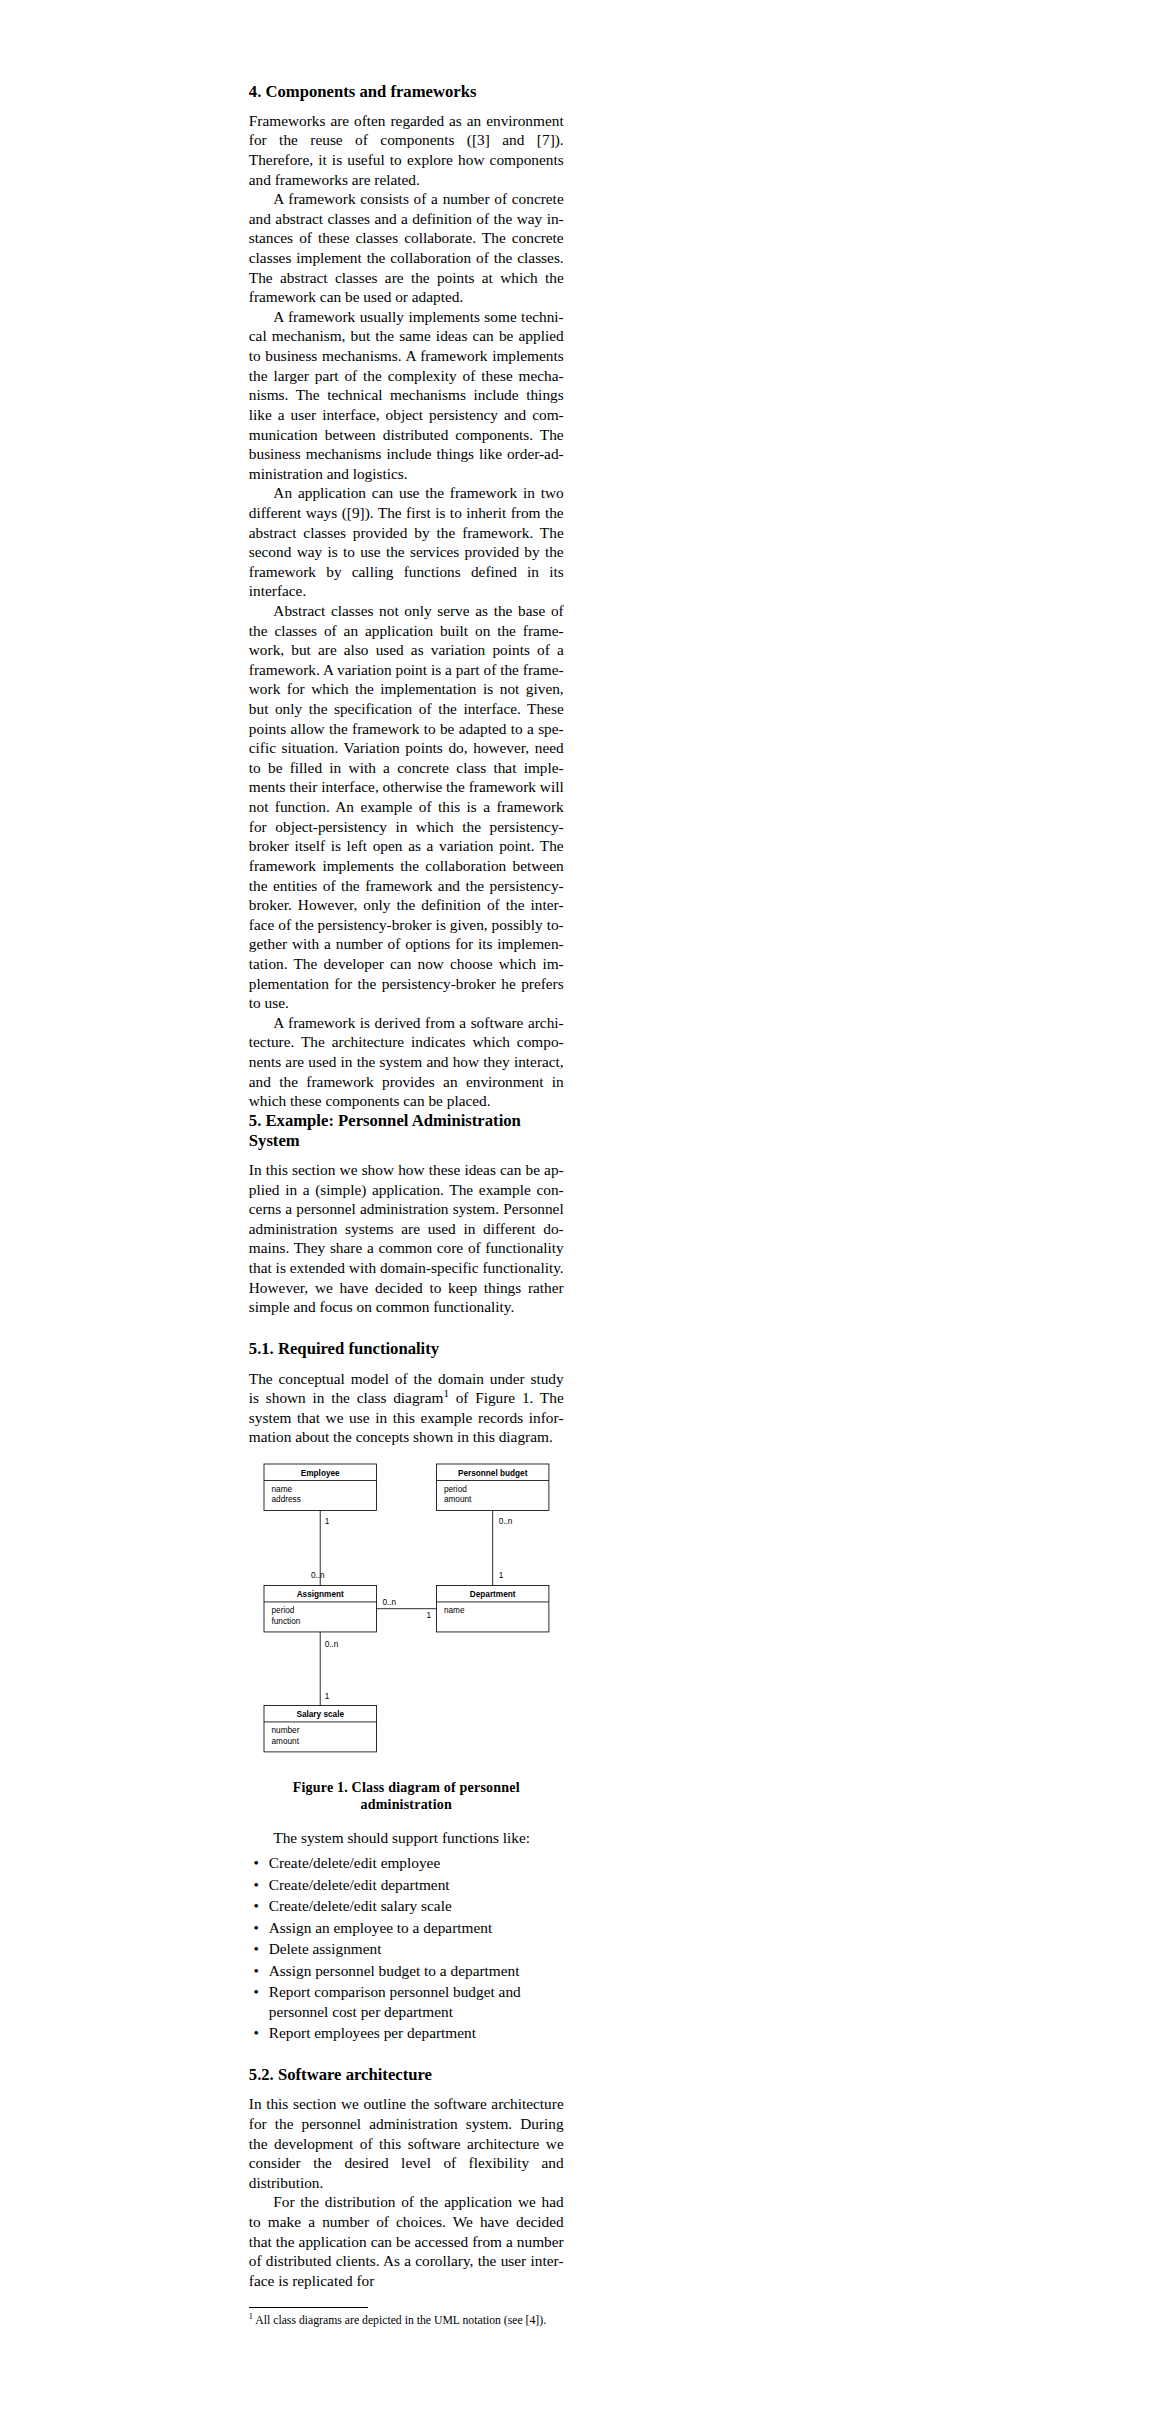4. Components and frameworks
Frameworks are often regarded as an environment for the reuse of components ([3] and [7]). Therefore, it is useful to explore how components and frameworks are related.
A framework consists of a number of concrete and abstract classes and a definition of the way instances of these classes collaborate. The concrete classes implement the collaboration of the classes. The abstract classes are the points at which the framework can be used or adapted.
A framework usually implements some technical mechanism, but the same ideas can be applied to business mechanisms. A framework implements the larger part of the complexity of these mechanisms. The technical mechanisms include things like a user interface, object persistency and communication between distributed components. The business mechanisms include things like order-administration and logistics.
An application can use the framework in two different ways ([9]). The first is to inherit from the abstract classes provided by the framework. The second way is to use the services provided by the framework by calling functions defined in its interface.
Abstract classes not only serve as the base of the classes of an application built on the framework, but are also used as variation points of a framework. A variation point is a part of the framework for which the implementation is not given, but only the specification of the interface. These points allow the framework to be adapted to a specific situation. Variation points do, however, need to be filled in with a concrete class that implements their interface, otherwise the framework will not function. An example of this is a framework for object-persistency in which the persistency-broker itself is left open as a variation point. The framework implements the collaboration between the entities of the framework and the persistency-broker. However, only the definition of the interface of the persistency-broker is given, possibly together with a number of options for its implementation. The developer can now choose which implementation for the persistency-broker he prefers to use.
A framework is derived from a software architecture. The architecture indicates which components are used in the system and how they interact, and the framework provides an environment in which these components can be placed.
5. Example: Personnel Administration System
In this section we show how these ideas can be applied in a (simple) application. The example concerns a personnel administration system. Personnel administration systems are used in different domains. They share a common core of functionality that is extended with domain-specific functionality. However, we have decided to keep things rather simple and focus on common functionality.
5.1. Required functionality
The conceptual model of the domain under study is shown in the class diagram1 of Figure 1. The system that we use in this example records information about the concepts shown in this diagram.
Employee name address Personnel budget period amount Assignment period function Department name Salary scale number amount 1 0..n 0..n 1 0..n 1 0..n 1
Figure 1. Class diagram of personnel administration
The system should support functions like:
Create/delete/edit employee
Create/delete/edit department
Create/delete/edit salary scale
Assign an employee to a department
Delete assignment
Assign personnel budget to a department
Report comparison personnel budget and personnel cost per department
Report employees per department
5.2. Software architecture
In this section we outline the software architecture for the personnel administration system. During the development of this software architecture we consider the desired level of flexibility and distribution.
For the distribution of the application we had to make a number of choices. We have decided that the application can be accessed from a number of distributed clients. As a corollary, the user interface is replicated for
1 All class diagrams are depicted in the UML notation (see [4]).